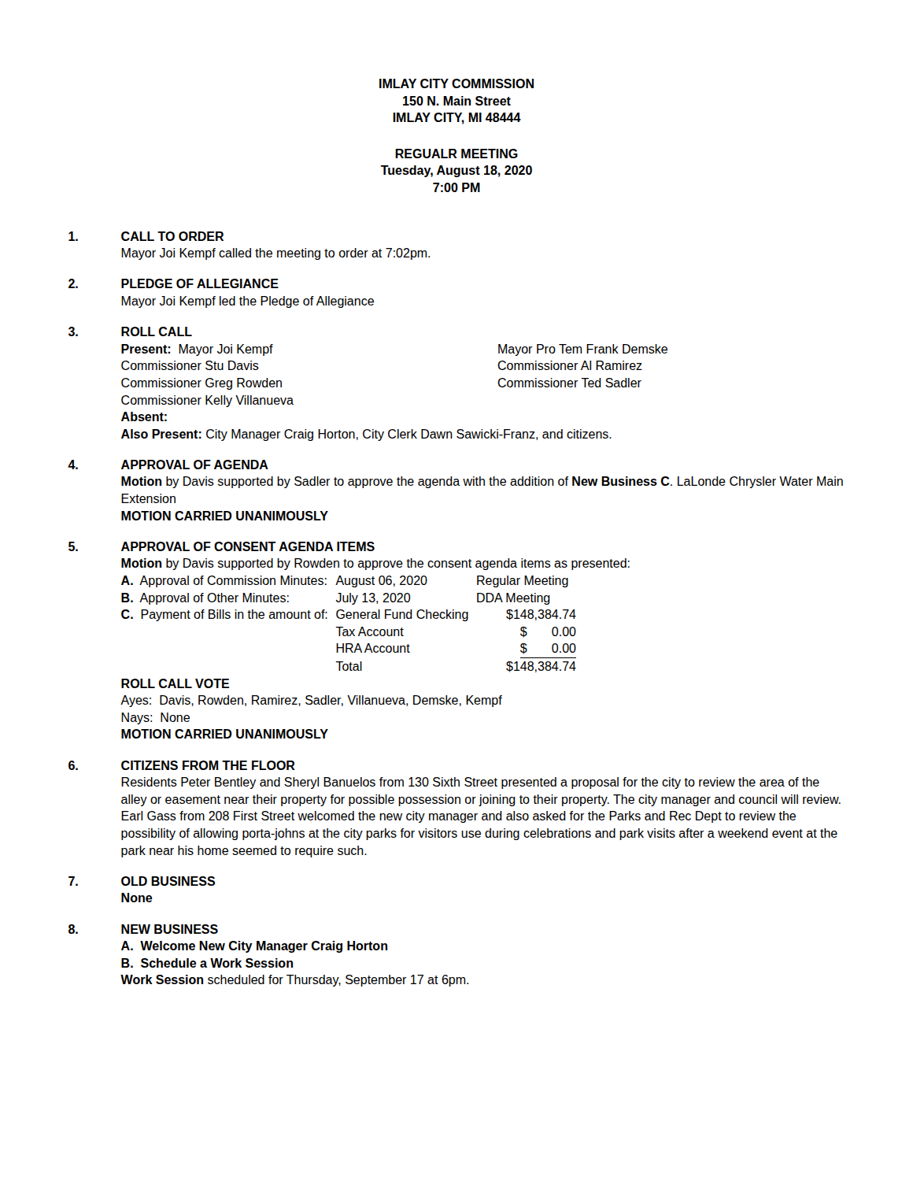IMLAY CITY COMMISSION
150 N. Main Street
IMLAY CITY, MI 48444
REGUALR MEETING
Tuesday, August 18, 2020
7:00 PM
1.
CALL TO ORDER
Mayor Joi Kempf called the meeting to order at 7:02pm.
2.
PLEDGE OF ALLEGIANCE
Mayor Joi Kempf led the Pledge of Allegiance
3.
ROLL CALL
| Present: Mayor Joi Kempf | Mayor Pro Tem Frank Demske |
| Commissioner Stu Davis | Commissioner Al Ramirez |
| Commissioner Greg Rowden | Commissioner Ted Sadler |
| Commissioner Kelly Villanueva |
Absent:
Also Present: City Manager Craig Horton, City Clerk Dawn Sawicki-Franz, and citizens.
4.
APPROVAL OF AGENDA
Motion by Davis supported by Sadler to approve the agenda with the addition of New Business C. LaLonde Chrysler Water Main Extension
MOTION CARRIED UNANIMOUSLY
5.
APPROVAL OF CONSENT AGENDA ITEMS
Motion by Davis supported by Rowden to approve the consent agenda items as presented:
| A. Approval of Commission Minutes: | August 06, 2020 | Regular Meeting | |
| B. Approval of Other Minutes: | July 13, 2020 | DDA Meeting | |
| C. Payment of Bills in the amount of: | General Fund Checking | $148,384.74 | |
| | Tax Account | $ 0.00 | |
| | HRA Account | $ 0.00 | |
| | Total | $148,384.74 | |
ROLL CALL VOTE
Ayes: Davis, Rowden, Ramirez, Sadler, Villanueva, Demske, Kempf
Nays: None
MOTION CARRIED UNANIMOUSLY
6.
CITIZENS FROM THE FLOOR
Residents Peter Bentley and Sheryl Banuelos from 130 Sixth Street presented a proposal for the city to review the area of the alley or easement near their property for possible possession or joining to their property. The city manager and council will review.
Earl Gass from 208 First Street welcomed the new city manager and also asked for the Parks and Rec Dept to review the possibility of allowing porta-johns at the city parks for visitors use during celebrations and park visits after a weekend event at the park near his home seemed to require such.
7.
OLD BUSINESS
None
8.
NEW BUSINESS
A. Welcome New City Manager Craig Horton
B. Schedule a Work Session
Work Session scheduled for Thursday, September 17 at 6pm.